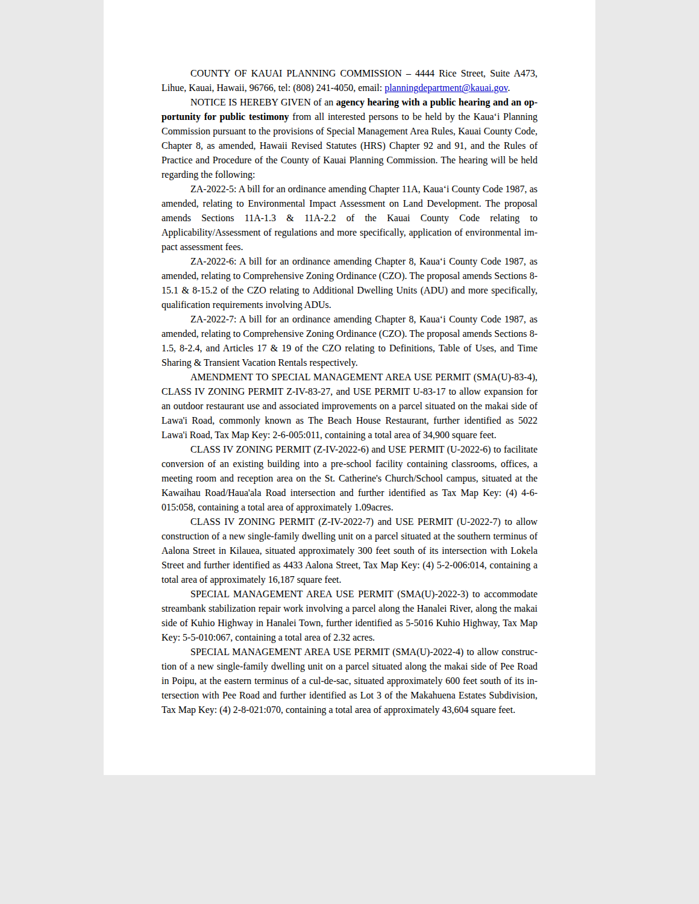COUNTY OF KAUAI PLANNING COMMISSION – 4444 Rice Street, Suite A473, Lihue, Kauai, Hawaii, 96766, tel: (808) 241-4050, email: planningdepartment@kauai.gov.
NOTICE IS HEREBY GIVEN of an agency hearing with a public hearing and an opportunity for public testimony from all interested persons to be held by the Kaua‘i Planning Commission pursuant to the provisions of Special Management Area Rules, Kauai County Code, Chapter 8, as amended, Hawaii Revised Statutes (HRS) Chapter 92 and 91, and the Rules of Practice and Procedure of the County of Kauai Planning Commission. The hearing will be held regarding the following:
ZA-2022-5: A bill for an ordinance amending Chapter 11A, Kaua‘i County Code 1987, as amended, relating to Environmental Impact Assessment on Land Development. The proposal amends Sections 11A-1.3 & 11A-2.2 of the Kauai County Code relating to Applicability/Assessment of regulations and more specifically, application of environmental impact assessment fees.
ZA-2022-6: A bill for an ordinance amending Chapter 8, Kaua‘i County Code 1987, as amended, relating to Comprehensive Zoning Ordinance (CZO). The proposal amends Sections 8-15.1 & 8-15.2 of the CZO relating to Additional Dwelling Units (ADU) and more specifically, qualification requirements involving ADUs.
ZA-2022-7: A bill for an ordinance amending Chapter 8, Kaua‘i County Code 1987, as amended, relating to Comprehensive Zoning Ordinance (CZO). The proposal amends Sections 8-1.5, 8-2.4, and Articles 17 & 19 of the CZO relating to Definitions, Table of Uses, and Time Sharing & Transient Vacation Rentals respectively.
AMENDMENT TO SPECIAL MANAGEMENT AREA USE PERMIT (SMA(U)-83-4), CLASS IV ZONING PERMIT Z-IV-83-27, and USE PERMIT U-83-17 to allow expansion for an outdoor restaurant use and associated improvements on a parcel situated on the makai side of Lawa'i Road, commonly known as The Beach House Restaurant, further identified as 5022 Lawa'i Road, Tax Map Key: 2-6-005:011, containing a total area of 34,900 square feet.
CLASS IV ZONING PERMIT (Z-IV-2022-6) and USE PERMIT (U-2022-6) to facilitate conversion of an existing building into a pre-school facility containing classrooms, offices, a meeting room and reception area on the St. Catherine's Church/School campus, situated at the Kawaihau Road/Haua'ala Road intersection and further identified as Tax Map Key: (4) 4-6-015:058, containing a total area of approximately 1.09acres.
CLASS IV ZONING PERMIT (Z-IV-2022-7) and USE PERMIT (U-2022-7) to allow construction of a new single-family dwelling unit on a parcel situated at the southern terminus of Aalona Street in Kilauea, situated approximately 300 feet south of its intersection with Lokela Street and further identified as 4433 Aalona Street, Tax Map Key: (4) 5-2-006:014, containing a total area of approximately 16,187 square feet.
SPECIAL MANAGEMENT AREA USE PERMIT (SMA(U)-2022-3) to accommodate streambank stabilization repair work involving a parcel along the Hanalei River, along the makai side of Kuhio Highway in Hanalei Town, further identified as 5-5016 Kuhio Highway, Tax Map Key: 5-5-010:067, containing a total area of 2.32 acres.
SPECIAL MANAGEMENT AREA USE PERMIT (SMA(U)-2022-4) to allow construction of a new single-family dwelling unit on a parcel situated along the makai side of Pee Road in Poipu, at the eastern terminus of a cul-de-sac, situated approximately 600 feet south of its intersection with Pee Road and further identified as Lot 3 of the Makahuena Estates Subdivision, Tax Map Key: (4) 2-8-021:070, containing a total area of approximately 43,604 square feet.